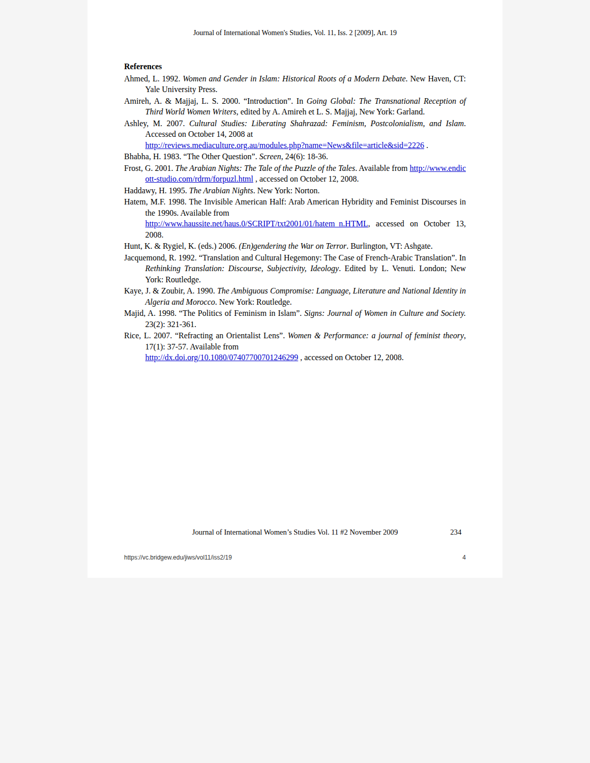Journal of International Women's Studies, Vol. 11, Iss. 2 [2009], Art. 19
References
Ahmed, L. 1992. Women and Gender in Islam: Historical Roots of a Modern Debate. New Haven, CT: Yale University Press.
Amireh, A. & Majjaj, L. S. 2000. “Introduction”. In Going Global: The Transnational Reception of Third World Women Writers, edited by A. Amireh et L. S. Majjaj, New York: Garland.
Ashley, M. 2007. Cultural Studies: Liberating Shahrazad: Feminism, Postcolonialism, and Islam. Accessed on October 14, 2008 at http://reviews.mediaculture.org.au/modules.php?name=News&file=article&sid=2226 .
Bhabha, H. 1983. “The Other Question”. Screen, 24(6): 18-36.
Frost, G. 2001. The Arabian Nights: The Tale of the Puzzle of the Tales. Available from http://www.endicott-studio.com/rdrm/forpuzl.html , accessed on October 12, 2008.
Haddawy, H. 1995. The Arabian Nights. New York: Norton.
Hatem, M.F. 1998. The Invisible American Half: Arab American Hybridity and Feminist Discourses in the 1990s. Available from http://www.haussite.net/haus.0/SCRIPT/txt2001/01/hatem_n.HTML, accessed on October 13, 2008.
Hunt, K. & Rygiel, K. (eds.) 2006. (En)gendering the War on Terror. Burlington, VT: Ashgate.
Jacquemond, R. 1992. “Translation and Cultural Hegemony: The Case of French-Arabic Translation”. In Rethinking Translation: Discourse, Subjectivity, Ideology. Edited by L. Venuti. London; New York: Routledge.
Kaye, J. & Zoubir, A. 1990. The Ambiguous Compromise: Language, Literature and National Identity in Algeria and Morocco. New York: Routledge.
Majid, A. 1998. “The Politics of Feminism in Islam”. Signs: Journal of Women in Culture and Society. 23(2): 321-361.
Rice, L. 2007. “Refracting an Orientalist Lens”. Women & Performance: a journal of feminist theory, 17(1): 37-57. Available from http://dx.doi.org/10.1080/07407700701246299 , accessed on October 12, 2008.
Journal of International Women’s Studies Vol. 11 #2 November 2009 234
https://vc.bridgew.edu/jiws/vol11/iss2/19 4